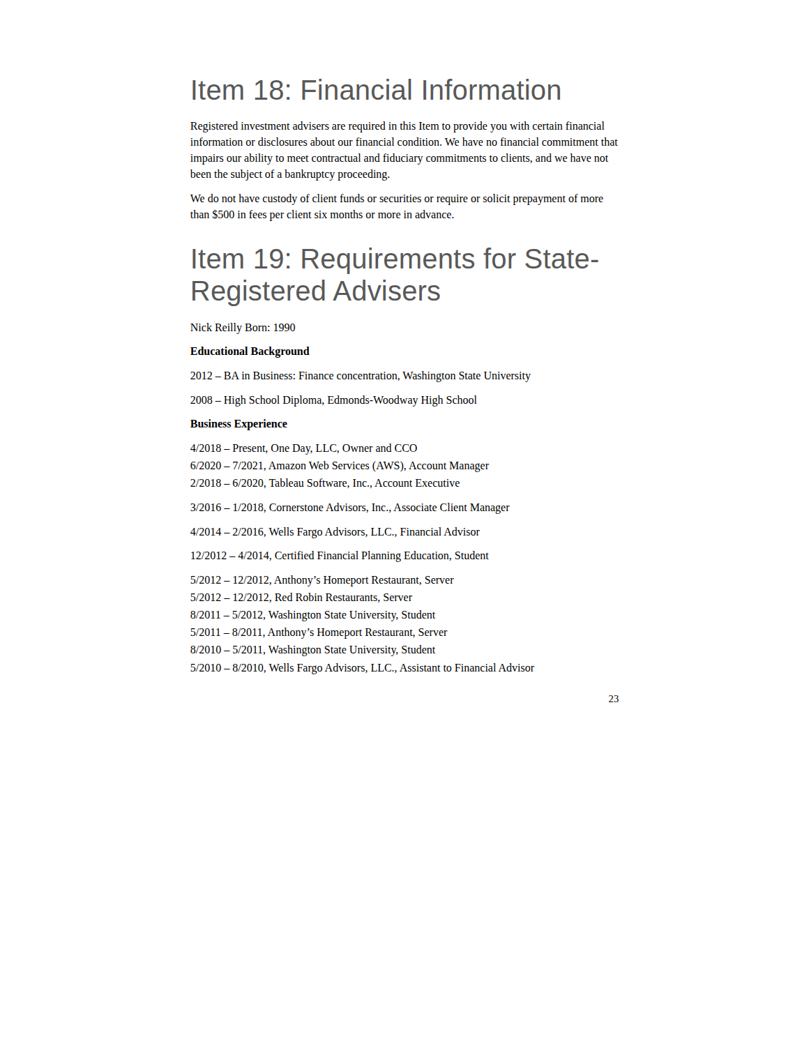Item 18: Financial Information
Registered investment advisers are required in this Item to provide you with certain financial information or disclosures about our financial condition. We have no financial commitment that impairs our ability to meet contractual and fiduciary commitments to clients, and we have not been the subject of a bankruptcy proceeding.
We do not have custody of client funds or securities or require or solicit prepayment of more than $500 in fees per client six months or more in advance.
Item 19: Requirements for State-Registered Advisers
Nick Reilly Born: 1990
Educational Background
2012 – BA in Business: Finance concentration, Washington State University
2008 – High School Diploma, Edmonds-Woodway High School
Business Experience
4/2018 – Present, One Day, LLC, Owner and CCO
6/2020 – 7/2021, Amazon Web Services (AWS), Account Manager
2/2018 – 6/2020, Tableau Software, Inc., Account Executive
3/2016 – 1/2018, Cornerstone Advisors, Inc., Associate Client Manager
4/2014 – 2/2016, Wells Fargo Advisors, LLC., Financial Advisor
12/2012 – 4/2014, Certified Financial Planning Education, Student
5/2012 – 12/2012, Anthony’s Homeport Restaurant, Server
5/2012 – 12/2012, Red Robin Restaurants, Server
8/2011 – 5/2012, Washington State University, Student
5/2011 – 8/2011, Anthony’s Homeport Restaurant, Server
8/2010 – 5/2011, Washington State University, Student
5/2010 – 8/2010, Wells Fargo Advisors, LLC., Assistant to Financial Advisor
23